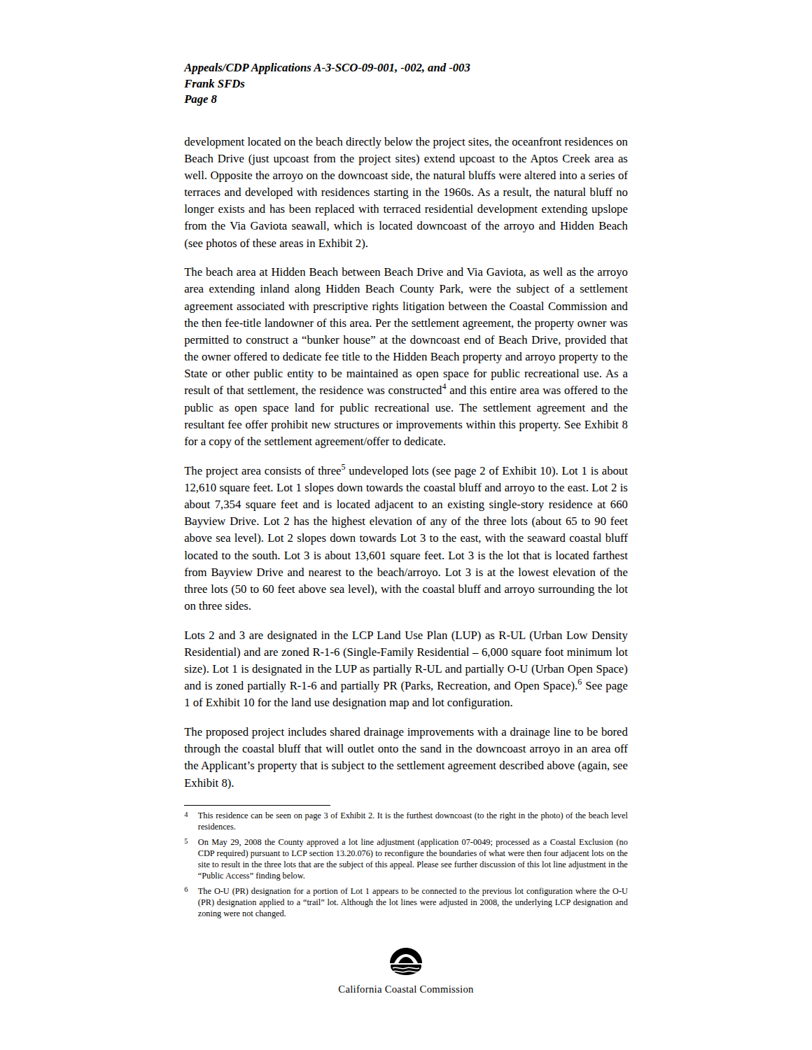Appeals/CDP Applications A-3-SCO-09-001, -002, and -003 Frank SFDs Page 8
development located on the beach directly below the project sites, the oceanfront residences on Beach Drive (just upcoast from the project sites) extend upcoast to the Aptos Creek area as well. Opposite the arroyo on the downcoast side, the natural bluffs were altered into a series of terraces and developed with residences starting in the 1960s. As a result, the natural bluff no longer exists and has been replaced with terraced residential development extending upslope from the Via Gaviota seawall, which is located downcoast of the arroyo and Hidden Beach (see photos of these areas in Exhibit 2).
The beach area at Hidden Beach between Beach Drive and Via Gaviota, as well as the arroyo area extending inland along Hidden Beach County Park, were the subject of a settlement agreement associated with prescriptive rights litigation between the Coastal Commission and the then fee-title landowner of this area. Per the settlement agreement, the property owner was permitted to construct a “bunker house” at the downcoast end of Beach Drive, provided that the owner offered to dedicate fee title to the Hidden Beach property and arroyo property to the State or other public entity to be maintained as open space for public recreational use. As a result of that settlement, the residence was constructed4 and this entire area was offered to the public as open space land for public recreational use. The settlement agreement and the resultant fee offer prohibit new structures or improvements within this property. See Exhibit 8 for a copy of the settlement agreement/offer to dedicate.
The project area consists of three5 undeveloped lots (see page 2 of Exhibit 10). Lot 1 is about 12,610 square feet. Lot 1 slopes down towards the coastal bluff and arroyo to the east. Lot 2 is about 7,354 square feet and is located adjacent to an existing single-story residence at 660 Bayview Drive. Lot 2 has the highest elevation of any of the three lots (about 65 to 90 feet above sea level). Lot 2 slopes down towards Lot 3 to the east, with the seaward coastal bluff located to the south. Lot 3 is about 13,601 square feet. Lot 3 is the lot that is located farthest from Bayview Drive and nearest to the beach/arroyo. Lot 3 is at the lowest elevation of the three lots (50 to 60 feet above sea level), with the coastal bluff and arroyo surrounding the lot on three sides.
Lots 2 and 3 are designated in the LCP Land Use Plan (LUP) as R-UL (Urban Low Density Residential) and are zoned R-1-6 (Single-Family Residential – 6,000 square foot minimum lot size). Lot 1 is designated in the LUP as partially R-UL and partially O-U (Urban Open Space) and is zoned partially R-1-6 and partially PR (Parks, Recreation, and Open Space).6 See page 1 of Exhibit 10 for the land use designation map and lot configuration.
The proposed project includes shared drainage improvements with a drainage line to be bored through the coastal bluff that will outlet onto the sand in the downcoast arroyo in an area off the Applicant’s property that is subject to the settlement agreement described above (again, see Exhibit 8).
4
This residence can be seen on page 3 of Exhibit 2. It is the furthest downcoast (to the right in the photo) of the beach level residences.
5
On May 29, 2008 the County approved a lot line adjustment (application 07-0049; processed as a Coastal Exclusion (no CDP required) pursuant to LCP section 13.20.076) to reconfigure the boundaries of what were then four adjacent lots on the site to result in the three lots that are the subject of this appeal. Please see further discussion of this lot line adjustment in the “Public Access” finding below.
6
The O-U (PR) designation for a portion of Lot 1 appears to be connected to the previous lot configuration where the O-U (PR) designation applied to a “trail” lot. Although the lot lines were adjusted in 2008, the underlying LCP designation and zoning were not changed.
California Coastal Commission